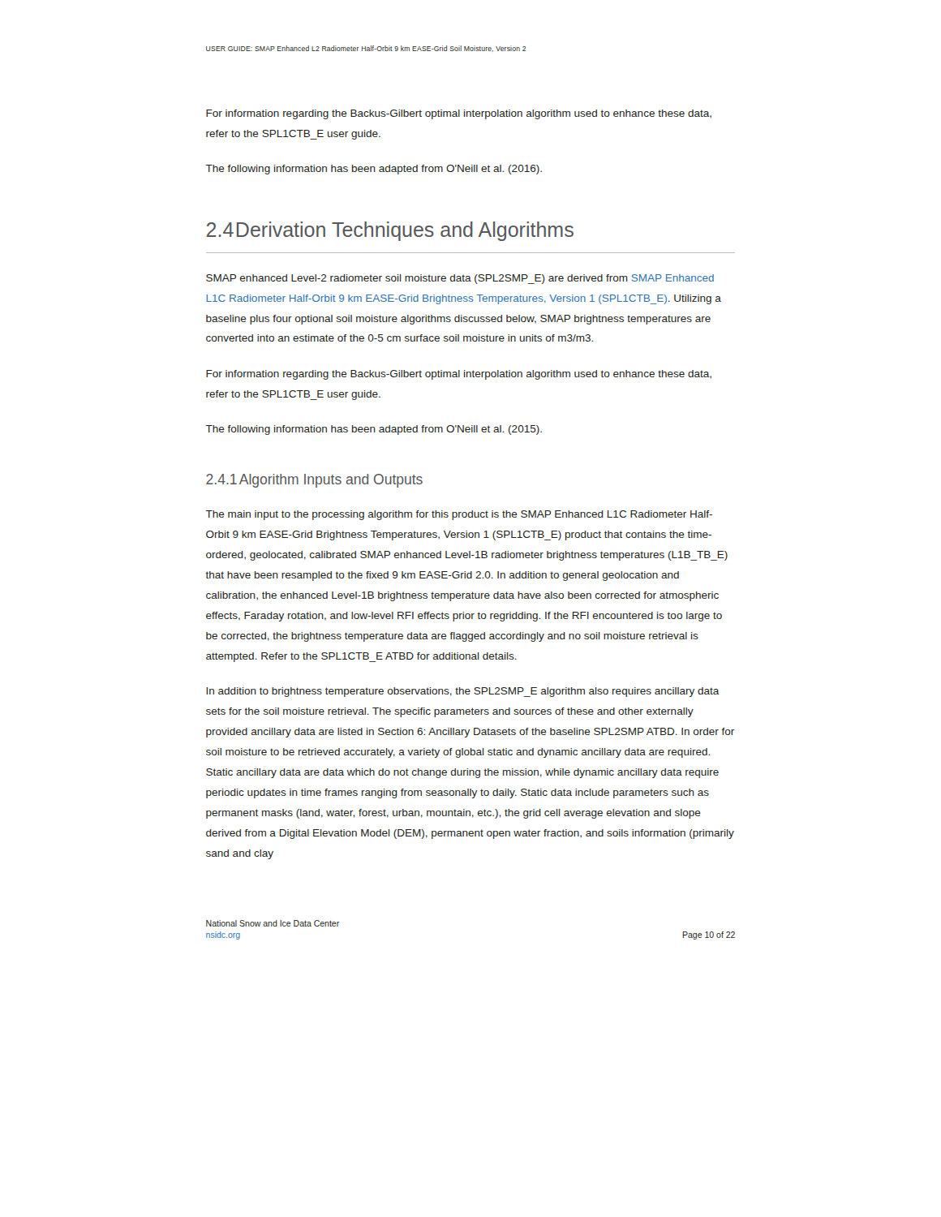USER GUIDE: SMAP Enhanced L2 Radiometer Half-Orbit 9 km EASE-Grid Soil Moisture, Version 2
For information regarding the Backus-Gilbert optimal interpolation algorithm used to enhance these data, refer to the SPL1CTB_E user guide.
The following information has been adapted from O'Neill et al. (2016).
2.4 Derivation Techniques and Algorithms
SMAP enhanced Level-2 radiometer soil moisture data (SPL2SMP_E) are derived from SMAP Enhanced L1C Radiometer Half-Orbit 9 km EASE-Grid Brightness Temperatures, Version 1 (SPL1CTB_E). Utilizing a baseline plus four optional soil moisture algorithms discussed below, SMAP brightness temperatures are converted into an estimate of the 0-5 cm surface soil moisture in units of m3/m3.
For information regarding the Backus-Gilbert optimal interpolation algorithm used to enhance these data, refer to the SPL1CTB_E user guide.
The following information has been adapted from O'Neill et al. (2015).
2.4.1 Algorithm Inputs and Outputs
The main input to the processing algorithm for this product is the SMAP Enhanced L1C Radiometer Half-Orbit 9 km EASE-Grid Brightness Temperatures, Version 1 (SPL1CTB_E) product that contains the time-ordered, geolocated, calibrated SMAP enhanced Level-1B radiometer brightness temperatures (L1B_TB_E) that have been resampled to the fixed 9 km EASE-Grid 2.0. In addition to general geolocation and calibration, the enhanced Level-1B brightness temperature data have also been corrected for atmospheric effects, Faraday rotation, and low-level RFI effects prior to regridding. If the RFI encountered is too large to be corrected, the brightness temperature data are flagged accordingly and no soil moisture retrieval is attempted. Refer to the SPL1CTB_E ATBD for additional details.
In addition to brightness temperature observations, the SPL2SMP_E algorithm also requires ancillary data sets for the soil moisture retrieval. The specific parameters and sources of these and other externally provided ancillary data are listed in Section 6: Ancillary Datasets of the baseline SPL2SMP ATBD. In order for soil moisture to be retrieved accurately, a variety of global static and dynamic ancillary data are required. Static ancillary data are data which do not change during the mission, while dynamic ancillary data require periodic updates in time frames ranging from seasonally to daily. Static data include parameters such as permanent masks (land, water, forest, urban, mountain, etc.), the grid cell average elevation and slope derived from a Digital Elevation Model (DEM), permanent open water fraction, and soils information (primarily sand and clay
National Snow and Ice Data Center nsidc.org
Page 10 of 22